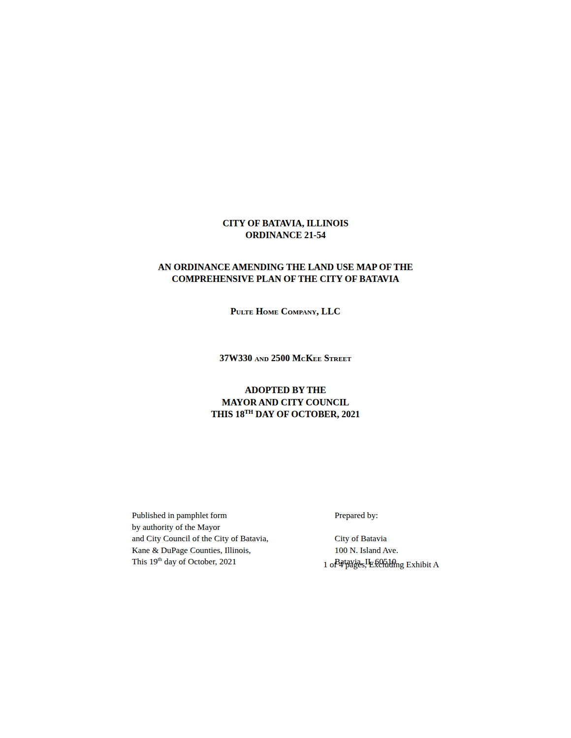CITY OF BATAVIA, ILLINOIS
ORDINANCE 21-54
AN ORDINANCE AMENDING THE LAND USE MAP OF THE
COMPREHENSIVE PLAN OF THE CITY OF BATAVIA
Pulte Home Company, LLC
37W330 and 2500 McKee Street
ADOPTED BY THE
MAYOR AND CITY COUNCIL
THIS 18TH DAY OF OCTOBER, 2021
Published in pamphlet form
by authority of the Mayor
and City Council of the City of Batavia,
Kane & DuPage Counties, Illinois,
This 19th day of October, 2021
Prepared by:
City of Batavia
100 N. Island Ave.
Batavia, IL 60510
1 of 4 pages, Excluding Exhibit A